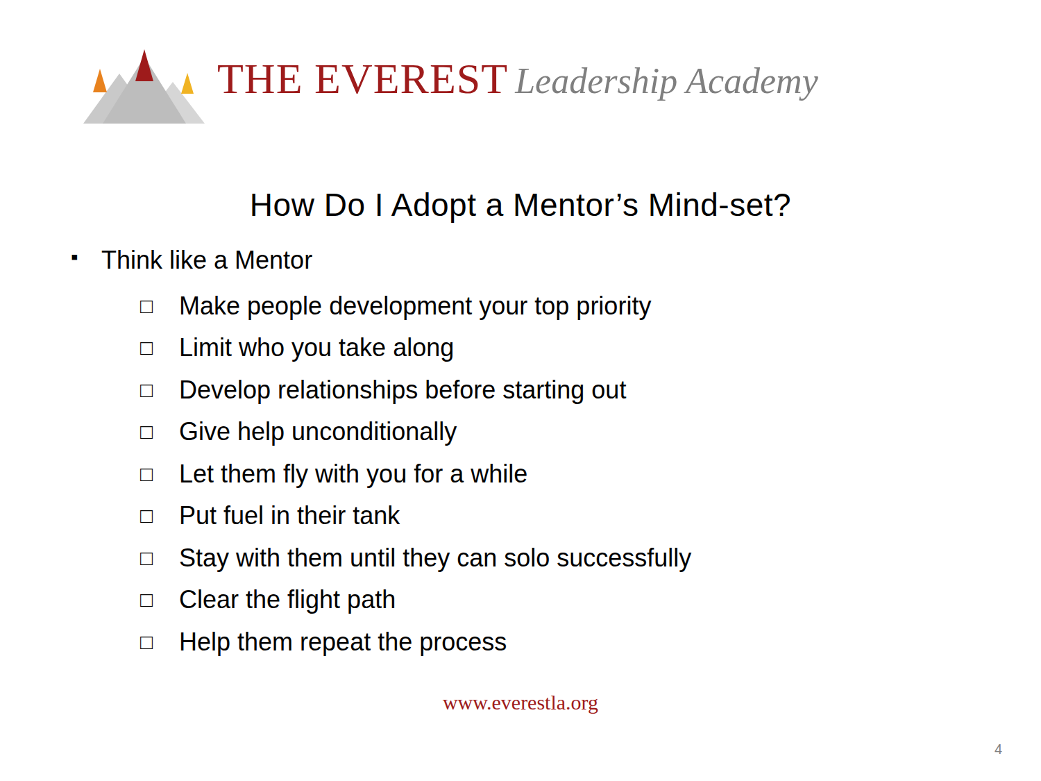THE EVEREST Leadership Academy
How Do I Adopt a Mentor’s Mind-set?
Think like a Mentor
Make people development your top priority
Limit who you take along
Develop relationships before starting out
Give help unconditionally
Let them fly with you for a while
Put fuel in their tank
Stay with them until they can solo successfully
Clear the flight path
Help them repeat the process
www.everestla.org
4